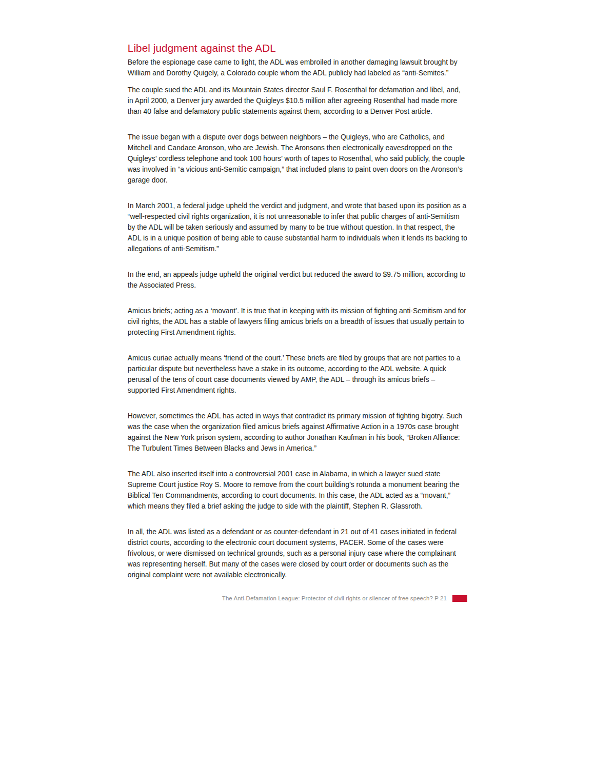Libel judgment against the ADL
Before the espionage case came to light, the ADL was embroiled in another damaging lawsuit brought by William and Dorothy Quigely, a Colorado couple whom the ADL publicly had labeled as “anti-Semites.”
The couple sued the ADL and its Mountain States director Saul F. Rosenthal for defamation and libel, and, in April 2000, a Denver jury awarded the Quigleys $10.5 million after agreeing Rosenthal had made more than 40 false and defamatory public statements against them, according to a Denver Post article.
The issue began with a dispute over dogs between neighbors – the Quigleys, who are Catholics, and Mitchell and Candace Aronson, who are Jewish. The Aronsons then electronically eavesdropped on the Quigleys’ cordless telephone and took 100 hours’ worth of tapes to Rosenthal, who said publicly, the couple was involved in “a vicious anti-Semitic campaign,” that included plans to paint oven doors on the Aronson’s garage door.
In March 2001, a federal judge upheld the verdict and judgment, and wrote that based upon its position as a “well-respected civil rights organization, it is not unreasonable to infer that public charges of anti-Semitism by the ADL will be taken seriously and assumed by many to be true without question. In that respect, the ADL is in a unique position of being able to cause substantial harm to individuals when it lends its backing to allegations of anti-Semitism.”
In the end, an appeals judge upheld the original verdict but reduced the award to $9.75 million, according to the Associated Press.
Amicus briefs; acting as a ‘movant’. It is true that in keeping with its mission of fighting anti-Semitism and for civil rights, the ADL has a stable of lawyers filing amicus briefs on a breadth of issues that usually pertain to protecting First Amendment rights.
Amicus curiae actually means ‘friend of the court.’ These briefs are filed by groups that are not parties to a particular dispute but nevertheless have a stake in its outcome, according to the ADL website. A quick perusal of the tens of court case documents viewed by AMP, the ADL – through its amicus briefs – supported First Amendment rights.
However, sometimes the ADL has acted in ways that contradict its primary mission of fighting bigotry. Such was the case when the organization filed amicus briefs against Affirmative Action in a 1970s case brought against the New York prison system, according to author Jonathan Kaufman in his book, “Broken Alliance: The Turbulent Times Between Blacks and Jews in America.”
The ADL also inserted itself into a controversial 2001 case in Alabama, in which a lawyer sued state Supreme Court justice Roy S. Moore to remove from the court building’s rotunda a monument bearing the Biblical Ten Commandments, according to court documents. In this case, the ADL acted as a “movant,” which means they filed a brief asking the judge to side with the plaintiff, Stephen R. Glassroth.
In all, the ADL was listed as a defendant or as counter-defendant in 21 out of 41 cases initiated in federal district courts, according to the electronic court document systems, PACER. Some of the cases were frivolous, or were dismissed on technical grounds, such as a personal injury case where the complainant was representing herself. But many of the cases were closed by court order or documents such as the original complaint were not available electronically.
The Anti-Defamation League: Protector of civil rights or silencer of free speech? P 21